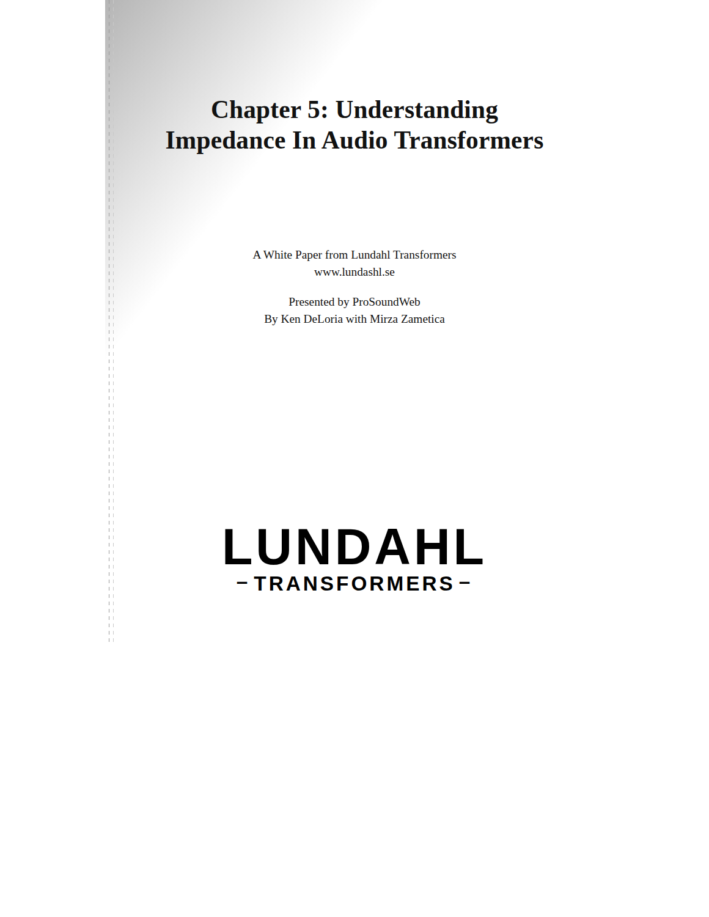Chapter 5: Understanding
Impedance In Audio Transformers
A White Paper from Lundahl Transformers
www.lundashl.se
Presented by ProSoundWeb
By Ken DeLoria with Mirza Zametica
LUNDAHL –TRANSFORMERS–